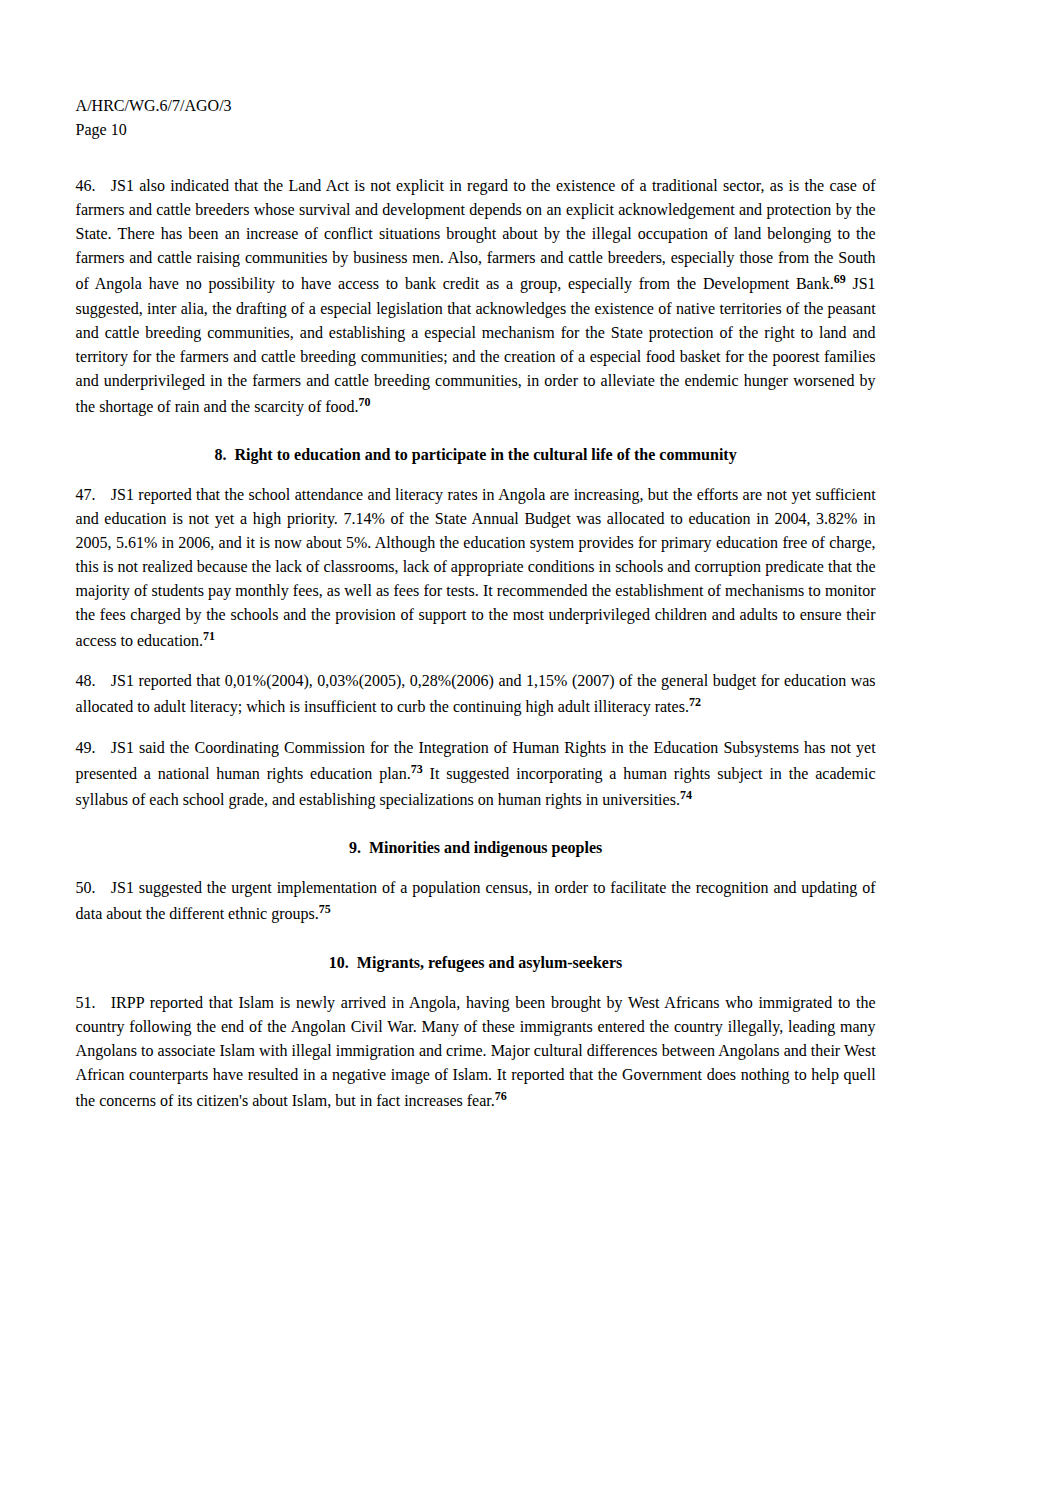A/HRC/WG.6/7/AGO/3
Page 10
46. JS1 also indicated that the Land Act is not explicit in regard to the existence of a traditional sector, as is the case of farmers and cattle breeders whose survival and development depends on an explicit acknowledgement and protection by the State. There has been an increase of conflict situations brought about by the illegal occupation of land belonging to the farmers and cattle raising communities by business men. Also, farmers and cattle breeders, especially those from the South of Angola have no possibility to have access to bank credit as a group, especially from the Development Bank.69 JS1 suggested, inter alia, the drafting of a especial legislation that acknowledges the existence of native territories of the peasant and cattle breeding communities, and establishing a especial mechanism for the State protection of the right to land and territory for the farmers and cattle breeding communities; and the creation of a especial food basket for the poorest families and underprivileged in the farmers and cattle breeding communities, in order to alleviate the endemic hunger worsened by the shortage of rain and the scarcity of food.70
8. Right to education and to participate in the cultural life of the community
47. JS1 reported that the school attendance and literacy rates in Angola are increasing, but the efforts are not yet sufficient and education is not yet a high priority. 7.14% of the State Annual Budget was allocated to education in 2004, 3.82% in 2005, 5.61% in 2006, and it is now about 5%. Although the education system provides for primary education free of charge, this is not realized because the lack of classrooms, lack of appropriate conditions in schools and corruption predicate that the majority of students pay monthly fees, as well as fees for tests. It recommended the establishment of mechanisms to monitor the fees charged by the schools and the provision of support to the most underprivileged children and adults to ensure their access to education.71
48. JS1 reported that 0,01%(2004), 0,03%(2005), 0,28%(2006) and 1,15% (2007) of the general budget for education was allocated to adult literacy; which is insufficient to curb the continuing high adult illiteracy rates.72
49. JS1 said the Coordinating Commission for the Integration of Human Rights in the Education Subsystems has not yet presented a national human rights education plan.73 It suggested incorporating a human rights subject in the academic syllabus of each school grade, and establishing specializations on human rights in universities.74
9. Minorities and indigenous peoples
50. JS1 suggested the urgent implementation of a population census, in order to facilitate the recognition and updating of data about the different ethnic groups.75
10. Migrants, refugees and asylum-seekers
51. IRPP reported that Islam is newly arrived in Angola, having been brought by West Africans who immigrated to the country following the end of the Angolan Civil War. Many of these immigrants entered the country illegally, leading many Angolans to associate Islam with illegal immigration and crime. Major cultural differences between Angolans and their West African counterparts have resulted in a negative image of Islam. It reported that the Government does nothing to help quell the concerns of its citizen's about Islam, but in fact increases fear.76